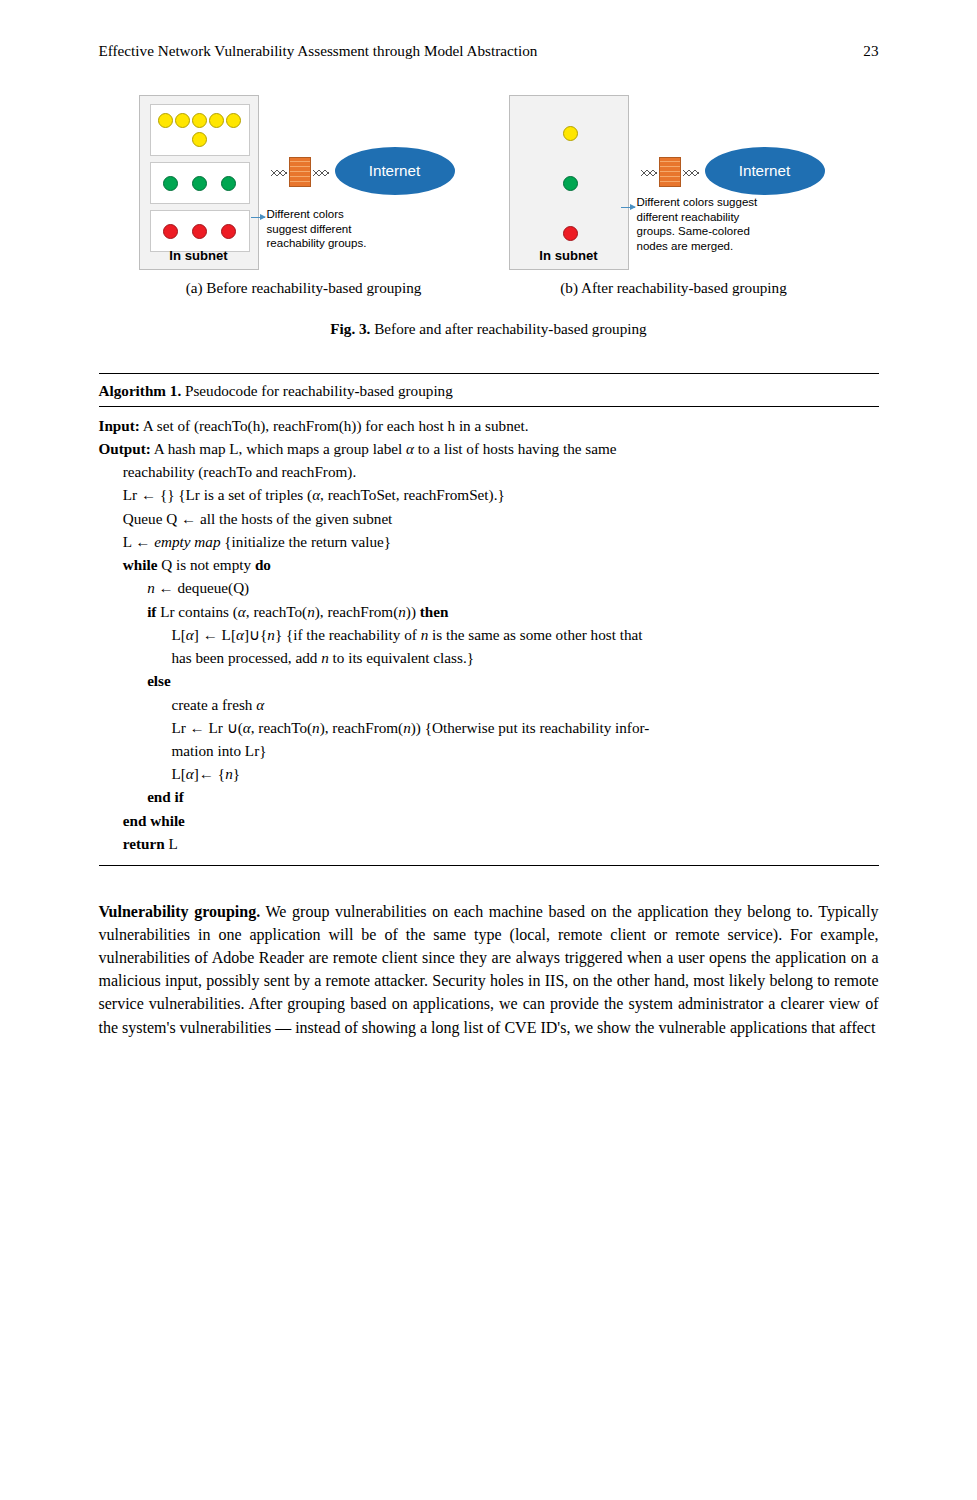Effective Network Vulnerability Assessment through Model Abstraction 23
In subnet
Internet
Different colors
suggest different
reachability groups.
(a) Before reachability-based grouping
In subnet
Internet
Different colors suggest
different reachability
groups. Same-colored
nodes are merged.
(b) After reachability-based grouping
Fig. 3. Before and after reachability-based grouping
Algorithm 1. Pseudocode for reachability-based grouping
Input: A set of (reachTo(h), reachFrom(h)) for each host h in a subnet.
Output: A hash map L, which maps a group label α to a list of hosts having the same
reachability (reachTo and reachFrom).
Lr ← {} {Lr is a set of triples (α, reachToSet, reachFromSet).}
Queue Q ← all the hosts of the given subnet
L ← empty map {initialize the return value}
while Q is not empty do
n ← dequeue(Q)
if Lr contains (α, reachTo(n), reachFrom(n)) then
L[α] ← L[α]∪{n} {if the reachability of n is the same as some other host that
has been processed, add n to its equivalent class.}
else
create a fresh α
Lr ← Lr ∪(α, reachTo(n), reachFrom(n)) {Otherwise put its reachability infor-
mation into Lr}
L[α]← {n}
end if
end while
return L
Vulnerability grouping. We group vulnerabilities on each machine based on the application they belong to. Typically vulnerabilities in one application will be of the same type (local, remote client or remote service). For example, vulnerabilities of Adobe Reader are remote client since they are always triggered when a user opens the application on a malicious input, possibly sent by a remote attacker. Security holes in IIS, on the other hand, most likely belong to remote service vulnerabilities. After grouping based on applications, we can provide the system administrator a clearer view of the system's vulnerabilities — instead of showing a long list of CVE ID's, we show the vulnerable applications that affect